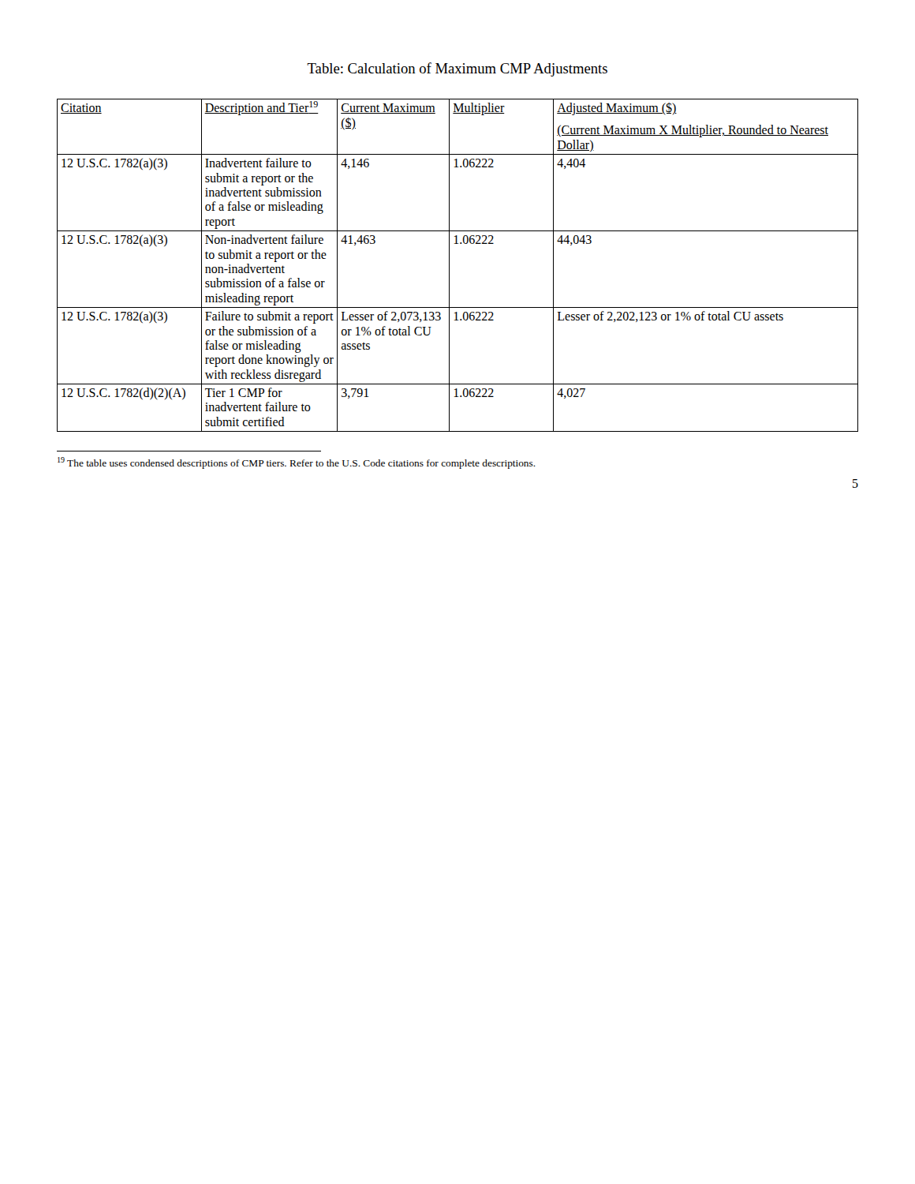Table: Calculation of Maximum CMP Adjustments
| Citation | Description and Tier 19 | Current Maximum ($) | Multiplier | Adjusted Maximum ($) (Current Maximum X Multiplier, Rounded to Nearest Dollar) |
| --- | --- | --- | --- | --- |
| 12 U.S.C. 1782(a)(3) | Inadvertent failure to submit a report or the inadvertent submission of a false or misleading report | 4,146 | 1.06222 | 4,404 |
| 12 U.S.C. 1782(a)(3) | Non-inadvertent failure to submit a report or the non-inadvertent submission of a false or misleading report | 41,463 | 1.06222 | 44,043 |
| 12 U.S.C. 1782(a)(3) | Failure to submit a report or the submission of a false or misleading report done knowingly or with reckless disregard | Lesser of 2,073,133 or 1% of total CU assets | 1.06222 | Lesser of 2,202,123 or 1% of total CU assets |
| 12 U.S.C. 1782(d)(2)(A) | Tier 1 CMP for inadvertent failure to submit certified | 3,791 | 1.06222 | 4,027 |
19 The table uses condensed descriptions of CMP tiers. Refer to the U.S. Code citations for complete descriptions.
5